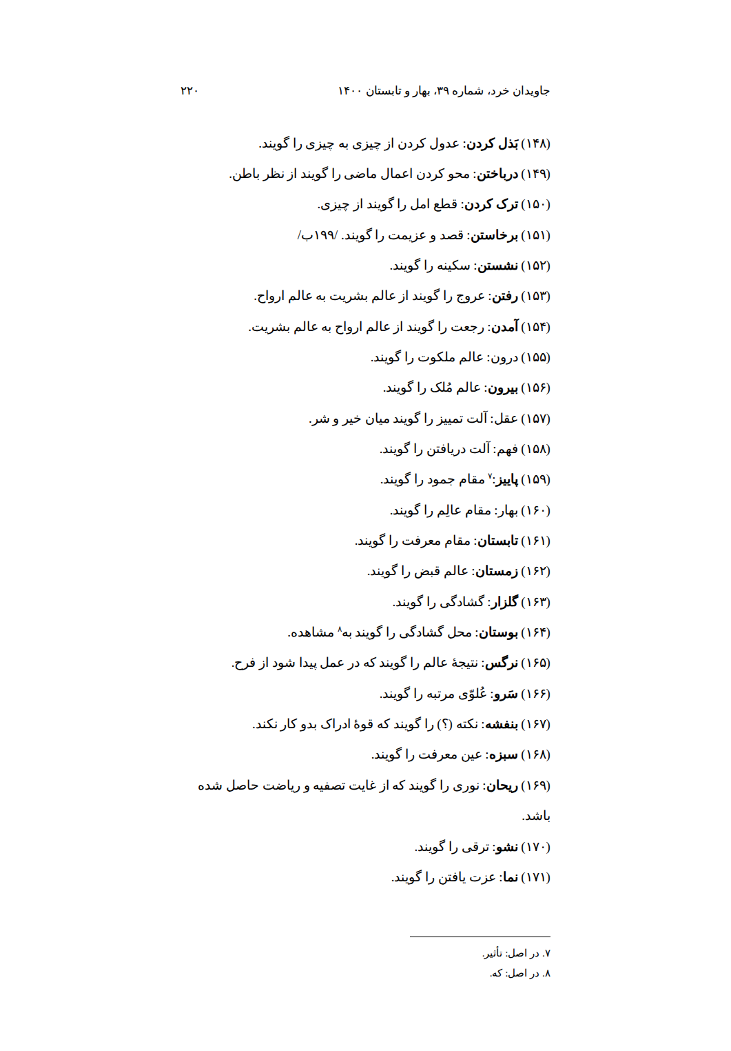جاویدان خرد، شماره ۳۹، بهار و تابستان ۱۴۰۰ ۲۲۰
(۱۴۸) بَذل کردن: عدول کردن از چیزی به چیزی را گویند.
(۱۴۹) درباختن: محو کردن اعمال ماضی را گویند از نظر باطن.
(۱۵۰) ترک کردن: قطع امل را گویند از چیزی.
(۱۵۱) برخاستن: قصد و عزیمت را گویند. /۱۹۹ب/
(۱۵۲) نشستن: سکینه را گویند.
(۱۵۳) رفتن: عروج را گویند از عالم بشریت به عالم ارواح.
(۱۵۴) آمدن: رجعت را گویند از عالم ارواح به عالم بشریت.
(۱۵۵) درون: عالم ملکوت را گویند.
(۱۵۶) بیرون: عالم مُلک را گویند.
(۱۵۷) عقل: آلت تمییز را گویند میان خیر و شر.
(۱۵۸) فهم: آلت دریافتن را گویند.
(۱۵۹) پاییز:۷ مقام جمود را گویند.
(۱۶۰) بهار: مقام عالِم را گویند.
(۱۶۱) تابستان: مقام معرفت را گویند.
(۱۶۲) زمستان: عالم قبض را گویند.
(۱۶۳) گلزار: گشادگی را گویند.
(۱۶۴) بوستان: محل گشادگی را گویند به۸ مشاهده.
(۱۶۵) نرگس: نتیجهٔ عالم را گویند که در عمل پیدا شود از فرح.
(۱۶۶) سَرو: عُلوّی مرتبه را گویند.
(۱۶۷) بنفشه: نکته (؟) را گویند که قوهٔ ادراک بدو کار نکند.
(۱۶۸) سبزه: عین معرفت را گویند.
(۱۶۹) ریحان: نوری را گویند که از غایت تصفیه و ریاضت حاصل شده باشد.
(۱۷۰) نشو: ترقی را گویند.
(۱۷۱) نما: عزت یافتن را گویند.
۷. در اصل: تأثیر.
۸. در اصل: که.